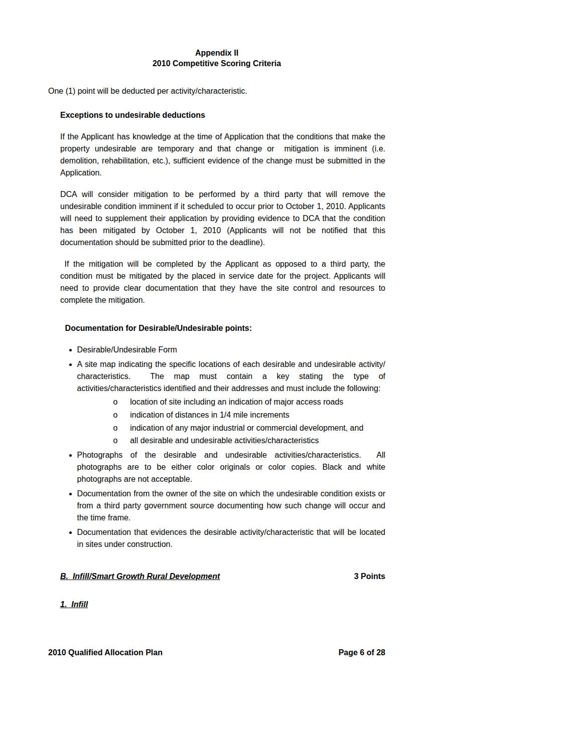Appendix II
2010 Competitive Scoring Criteria
One (1) point will be deducted per activity/characteristic.
Exceptions to undesirable deductions
If the Applicant has knowledge at the time of Application that the conditions that make the property undesirable are temporary and that change or mitigation is imminent (i.e. demolition, rehabilitation, etc.), sufficient evidence of the change must be submitted in the Application.
DCA will consider mitigation to be performed by a third party that will remove the undesirable condition imminent if it scheduled to occur prior to October 1, 2010. Applicants will need to supplement their application by providing evidence to DCA that the condition has been mitigated by October 1, 2010 (Applicants will not be notified that this documentation should be submitted prior to the deadline).
If the mitigation will be completed by the Applicant as opposed to a third party, the condition must be mitigated by the placed in service date for the project. Applicants will need to provide clear documentation that they have the site control and resources to complete the mitigation.
Documentation for Desirable/Undesirable points:
Desirable/Undesirable Form
A site map indicating the specific locations of each desirable and undesirable activity/ characteristics. The map must contain a key stating the type of activities/characteristics identified and their addresses and must include the following:
location of site including an indication of major access roads
indication of distances in 1/4 mile increments
indication of any major industrial or commercial development, and
all desirable and undesirable activities/characteristics
Photographs of the desirable and undesirable activities/characteristics. All photographs are to be either color originals or color copies. Black and white photographs are not acceptable.
Documentation from the owner of the site on which the undesirable condition exists or from a third party government source documenting how such change will occur and the time frame.
Documentation that evidences the desirable activity/characteristic that will be located in sites under construction.
B. Infill/Smart Growth Rural Development 3 Points
1. Infill
2010 Qualified Allocation Plan Page 6 of 28